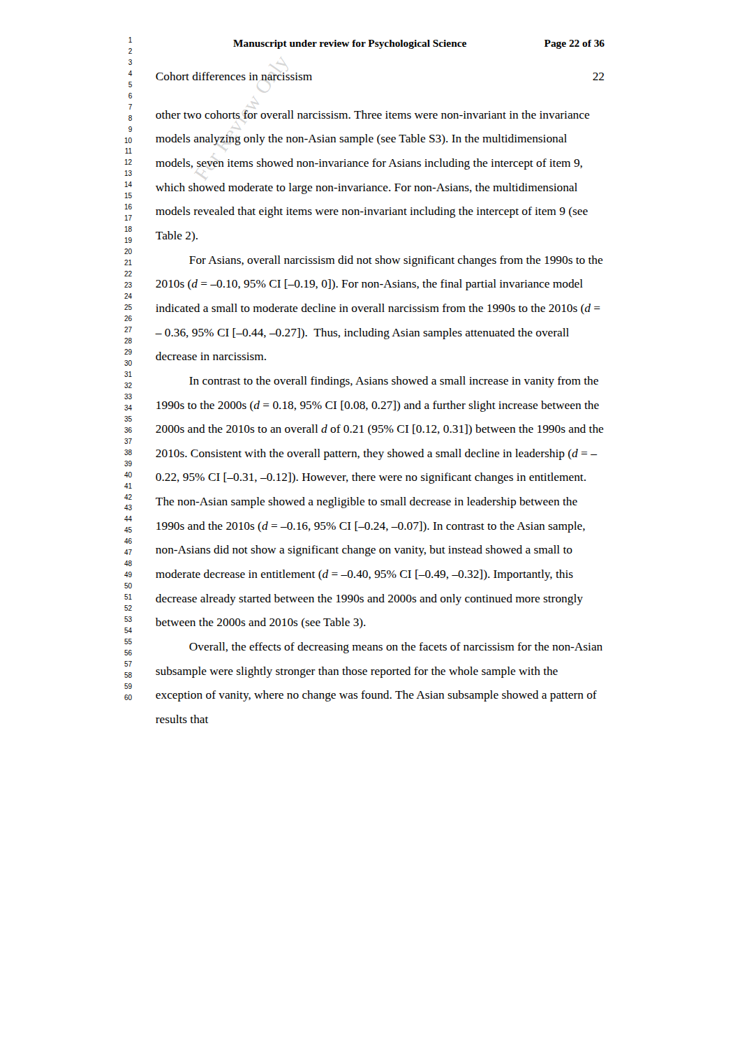12345 678910 1112131415 1617181920 2122232425 2627282930 3132333435 3637383940 4142434445 4647484950 5152535455 5657585960
Manuscript under review for Psychological Science
Page 22 of 36
Cohort differences in narcissism
22
For Review Only
other two cohorts for overall narcissism. Three items were non-invariant in the invariance models analyzing only the non-Asian sample (see Table S3). In the multidimensional models, seven items showed non-invariance for Asians including the intercept of item 9, which showed moderate to large non-invariance. For non-Asians, the multidimensional models revealed that eight items were non-invariant including the intercept of item 9 (see Table 2).
For Asians, overall narcissism did not show significant changes from the 1990s to the 2010s (d = –0.10, 95% CI [–0.19, 0]). For non-Asians, the final partial invariance model indicated a small to moderate decline in overall narcissism from the 1990s to the 2010s (d = – 0.36, 95% CI [–0.44, –0.27]). Thus, including Asian samples attenuated the overall decrease in narcissism.
In contrast to the overall findings, Asians showed a small increase in vanity from the 1990s to the 2000s (d = 0.18, 95% CI [0.08, 0.27]) and a further slight increase between the 2000s and the 2010s to an overall d of 0.21 (95% CI [0.12, 0.31]) between the 1990s and the 2010s. Consistent with the overall pattern, they showed a small decline in leadership (d = – 0.22, 95% CI [–0.31, –0.12]). However, there were no significant changes in entitlement. The non-Asian sample showed a negligible to small decrease in leadership between the 1990s and the 2010s (d = –0.16, 95% CI [–0.24, –0.07]). In contrast to the Asian sample, non-Asians did not show a significant change on vanity, but instead showed a small to moderate decrease in entitlement (d = –0.40, 95% CI [–0.49, –0.32]). Importantly, this decrease already started between the 1990s and 2000s and only continued more strongly between the 2000s and 2010s (see Table 3).
Overall, the effects of decreasing means on the facets of narcissism for the non-Asian subsample were slightly stronger than those reported for the whole sample with the exception of vanity, where no change was found. The Asian subsample showed a pattern of results that